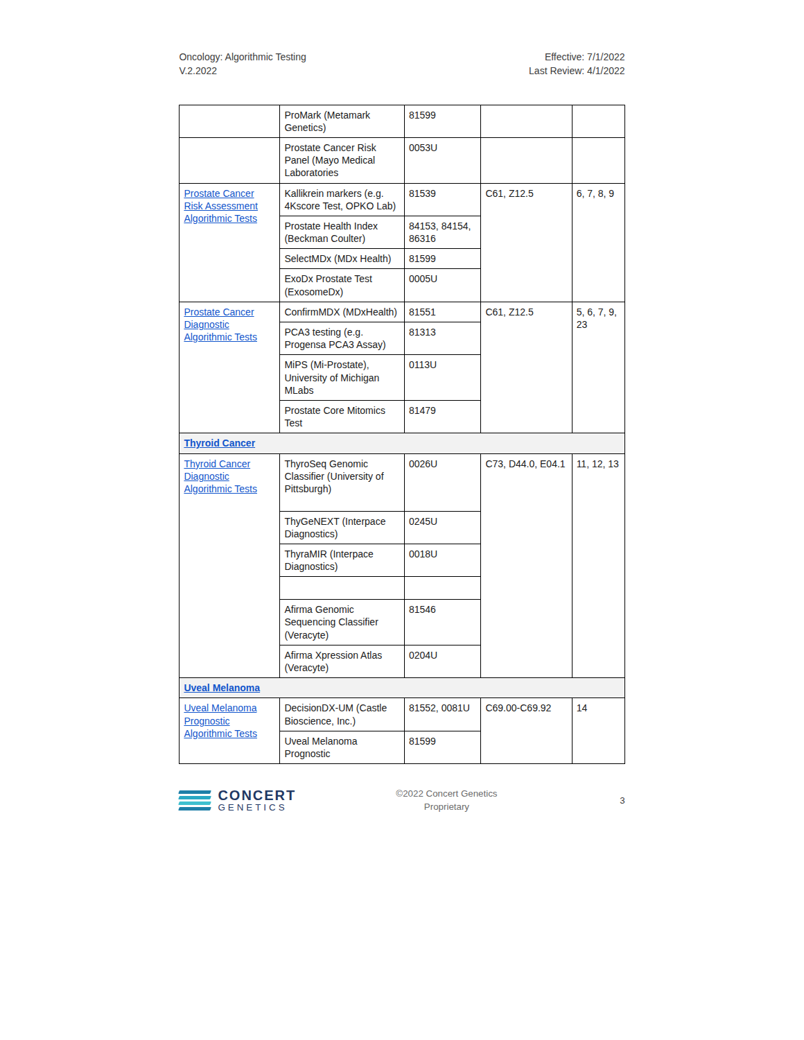Oncology: Algorithmic Testing
V.2.2022
Effective: 7/1/2022
Last Review: 4/1/2022
| | ProMark (Metamark Genetics) | 81599 | | |
| | Prostate Cancer Risk Panel (Mayo Medical Laboratories | 0053U | | |
| Prostate Cancer Risk Assessment Algorithmic Tests | Kallikrein markers (e.g. 4Kscore Test, OPKO Lab) | 81539 | C61, Z12.5 | 6, 7, 8, 9 |
| Prostate Health Index (Beckman Coulter) | 84153, 84154, 86316 |
| SelectMDx (MDx Health) | 81599 |
| ExoDx Prostate Test (ExosomeDx) | 0005U |
| Prostate Cancer Diagnostic Algorithmic Tests | ConfirmMDX (MDxHealth) | 81551 | C61, Z12.5 | 5, 6, 7, 9, 23 |
| PCA3 testing (e.g. Progensa PCA3 Assay) | 81313 |
| MiPS (Mi-Prostate), University of Michigan MLabs | 0113U |
| Prostate Core Mitomics Test | 81479 |
| Thyroid Cancer |
| Thyroid Cancer Diagnostic Algorithmic Tests | ThyroSeq Genomic Classifier (University of Pittsburgh) | 0026U | C73, D44.0, E04.1 | 11, 12, 13 |
| ThyGeNEXT (Interpace Diagnostics) | 0245U |
| ThyraMIR (Interpace Diagnostics) | 0018U |
| Afirma Genomic Sequencing Classifier (Veracyte) | 81546 |
| Afirma Xpression Atlas (Veracyte) | 0204U |
| Uveal Melanoma |
| Uveal Melanoma Prognostic Algorithmic Tests | DecisionDX-UM (Castle Bioscience, Inc.) | 81552, 0081U | C69.00-C69.92 | 14 |
| Uveal Melanoma Prognostic | 81599 |
CONCERT
GENETICS
©2022 Concert Genetics
Proprietary
3